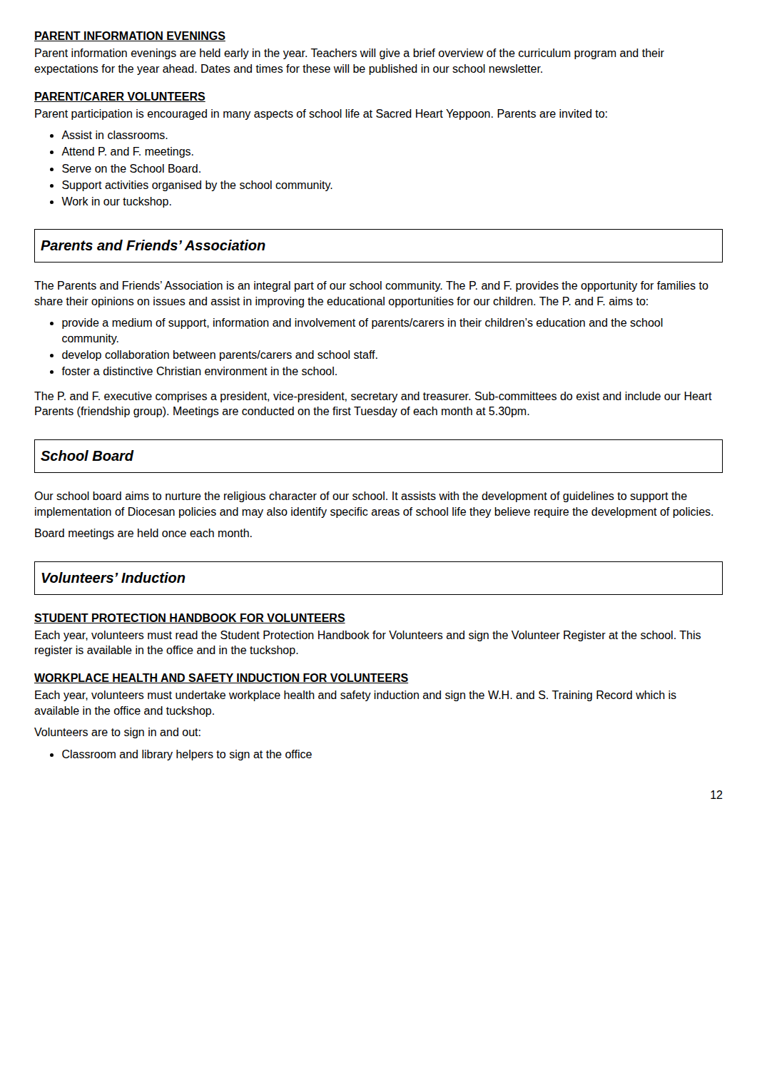PARENT INFORMATION EVENINGS
Parent information evenings are held early in the year. Teachers will give a brief overview of the curriculum program and their expectations for the year ahead. Dates and times for these will be published in our school newsletter.
PARENT/CARER VOLUNTEERS
Parent participation is encouraged in many aspects of school life at Sacred Heart Yeppoon. Parents are invited to:
Assist in classrooms.
Attend P. and F. meetings.
Serve on the School Board.
Support activities organised by the school community.
Work in our tuckshop.
Parents and Friends’ Association
The Parents and Friends’ Association is an integral part of our school community. The P. and F. provides the opportunity for families to share their opinions on issues and assist in improving the educational opportunities for our children. The P. and F. aims to:
provide a medium of support, information and involvement of parents/carers in their children’s education and the school community.
develop collaboration between parents/carers and school staff.
foster a distinctive Christian environment in the school.
The P. and F. executive comprises a president, vice-president, secretary and treasurer. Sub-committees do exist and include our Heart Parents (friendship group). Meetings are conducted on the first Tuesday of each month at 5.30pm.
School Board
Our school board aims to nurture the religious character of our school. It assists with the development of guidelines to support the implementation of Diocesan policies and may also identify specific areas of school life they believe require the development of policies.
Board meetings are held once each month.
Volunteers’ Induction
STUDENT PROTECTION HANDBOOK FOR VOLUNTEERS
Each year, volunteers must read the Student Protection Handbook for Volunteers and sign the Volunteer Register at the school. This register is available in the office and in the tuckshop.
WORKPLACE HEALTH AND SAFETY INDUCTION FOR VOLUNTEERS
Each year, volunteers must undertake workplace health and safety induction and sign the W.H. and S. Training Record which is available in the office and tuckshop.
Volunteers are to sign in and out:
Classroom and library helpers to sign at the office
12